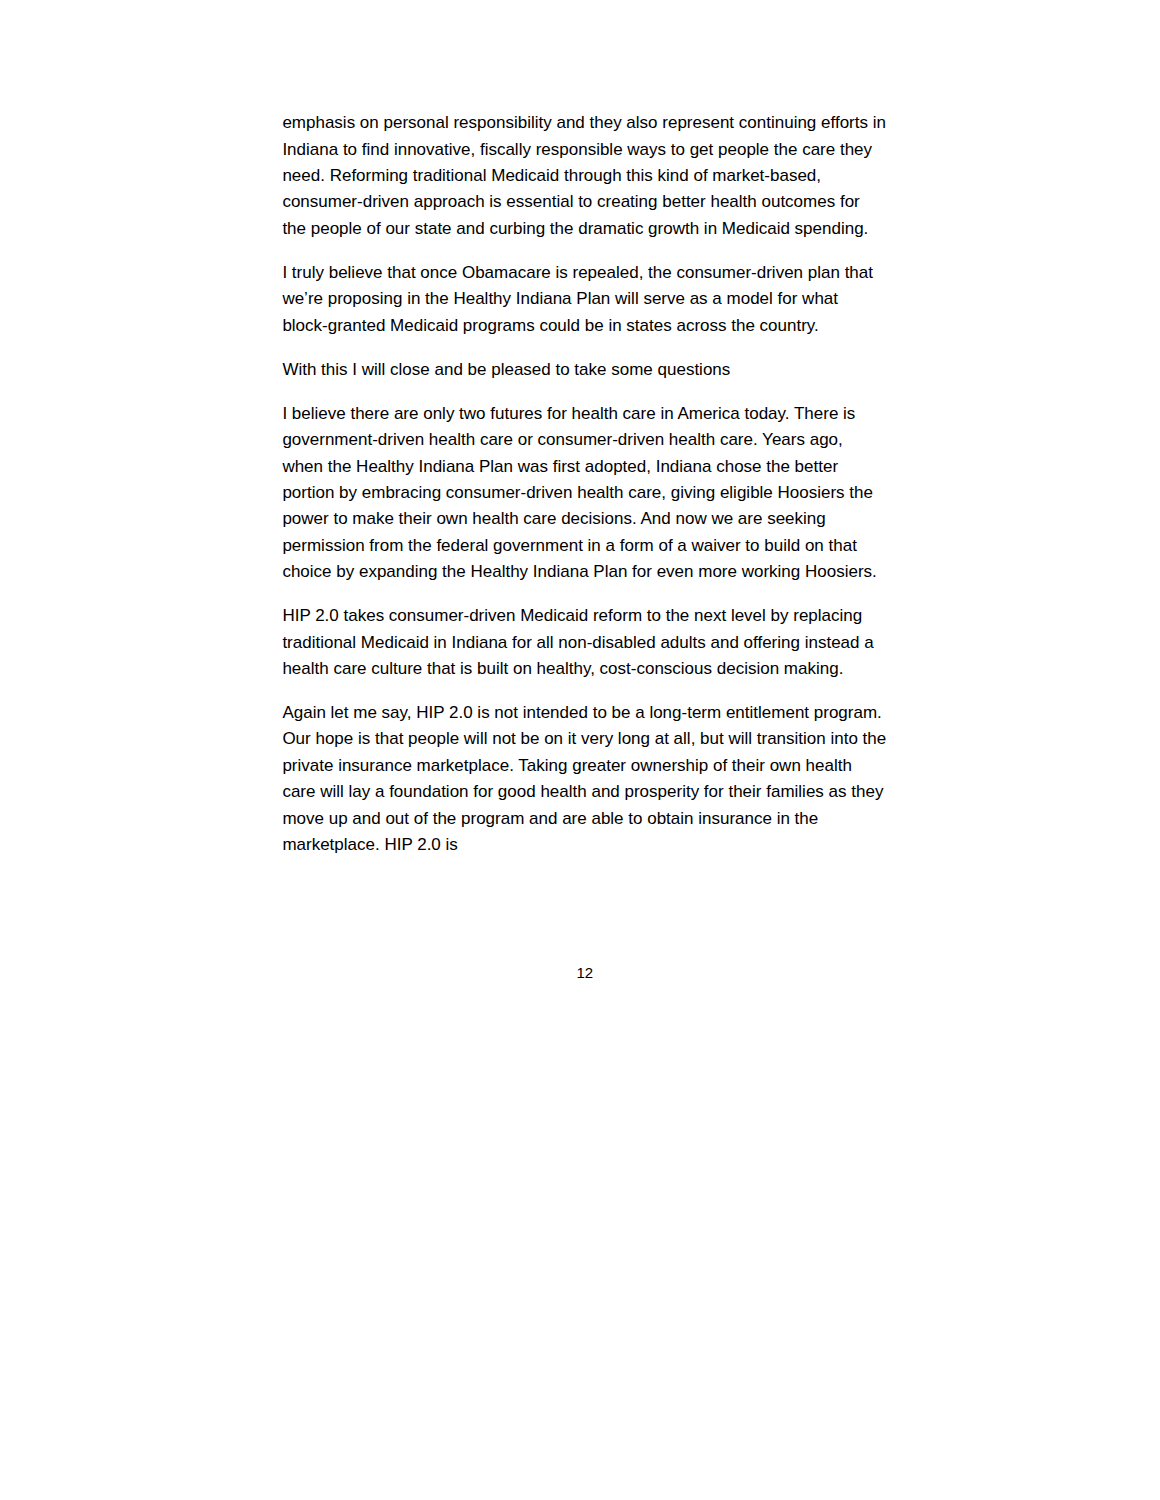emphasis on personal responsibility and they also represent continuing efforts in Indiana to find innovative, fiscally responsible ways to get people the care they need. Reforming traditional Medicaid through this kind of market-based, consumer-driven approach is essential to creating better health outcomes for the people of our state and curbing the dramatic growth in Medicaid spending.
I truly believe that once Obamacare is repealed, the consumer-driven plan that we’re proposing in the Healthy Indiana Plan will serve as a model for what block-granted Medicaid programs could be in states across the country.
With this I will close and be pleased to take some questions
I believe there are only two futures for health care in America today. There is government-driven health care or consumer-driven health care. Years ago, when the Healthy Indiana Plan was first adopted, Indiana chose the better portion by embracing consumer-driven health care, giving eligible Hoosiers the power to make their own health care decisions. And now we are seeking permission from the federal government in a form of a waiver to build on that choice by expanding the Healthy Indiana Plan for even more working Hoosiers.
HIP 2.0 takes consumer-driven Medicaid reform to the next level by replacing traditional Medicaid in Indiana for all non-disabled adults and offering instead a health care culture that is built on healthy, cost-conscious decision making.
Again let me say, HIP 2.0 is not intended to be a long-term entitlement program. Our hope is that people will not be on it very long at all, but will transition into the private insurance marketplace. Taking greater ownership of their own health care will lay a foundation for good health and prosperity for their families as they move up and out of the program and are able to obtain insurance in the marketplace. HIP 2.0 is
12